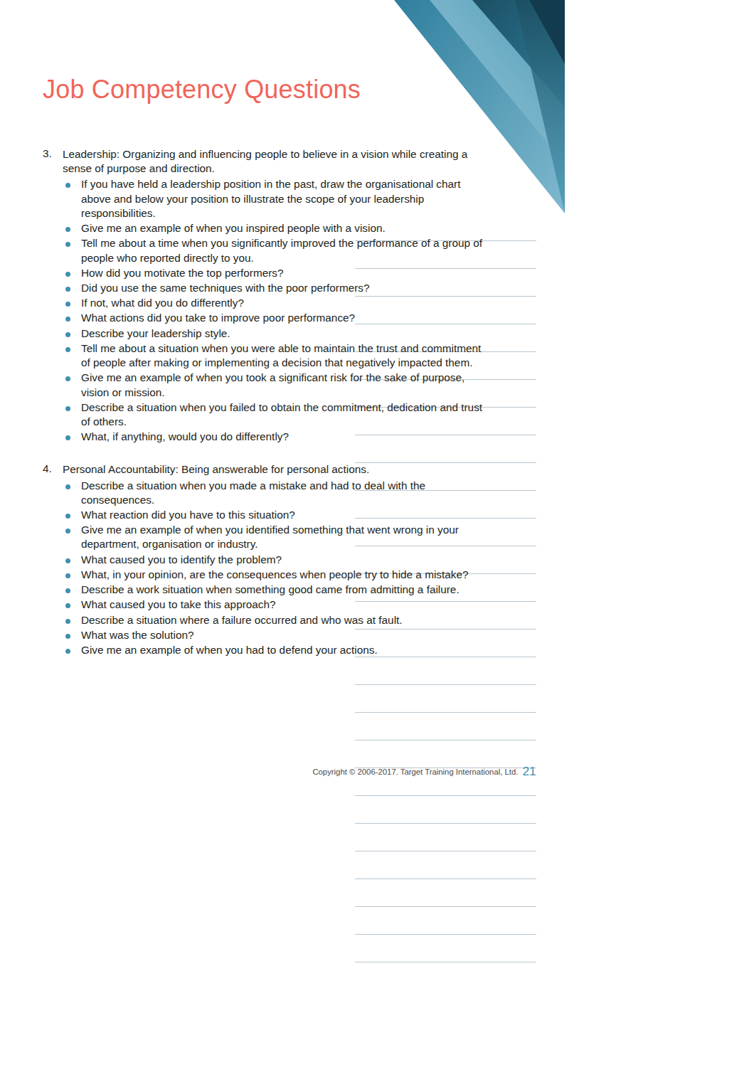Job Competency Questions
3.
Leadership: Organizing and influencing people to believe in a vision while creating a sense of purpose and direction.
If you have held a leadership position in the past, draw the organisational chart above and below your position to illustrate the scope of your leadership responsibilities.
Give me an example of when you inspired people with a vision.
Tell me about a time when you significantly improved the performance of a group of people who reported directly to you.
How did you motivate the top performers?
Did you use the same techniques with the poor performers?
If not, what did you do differently?
What actions did you take to improve poor performance?
Describe your leadership style.
Tell me about a situation when you were able to maintain the trust and commitment of people after making or implementing a decision that negatively impacted them.
Give me an example of when you took a significant risk for the sake of purpose, vision or mission.
Describe a situation when you failed to obtain the commitment, dedication and trust of others.
What, if anything, would you do differently?
4.
Personal Accountability: Being answerable for personal actions.
Describe a situation when you made a mistake and had to deal with the consequences.
What reaction did you have to this situation?
Give me an example of when you identified something that went wrong in your department, organisation or industry.
What caused you to identify the problem?
What, in your opinion, are the consequences when people try to hide a mistake?
Describe a work situation when something good came from admitting a failure.
What caused you to take this approach?
Describe a situation where a failure occurred and who was at fault.
What was the solution?
Give me an example of when you had to defend your actions.
Copyright © 2006-2017. Target Training International, Ltd.21